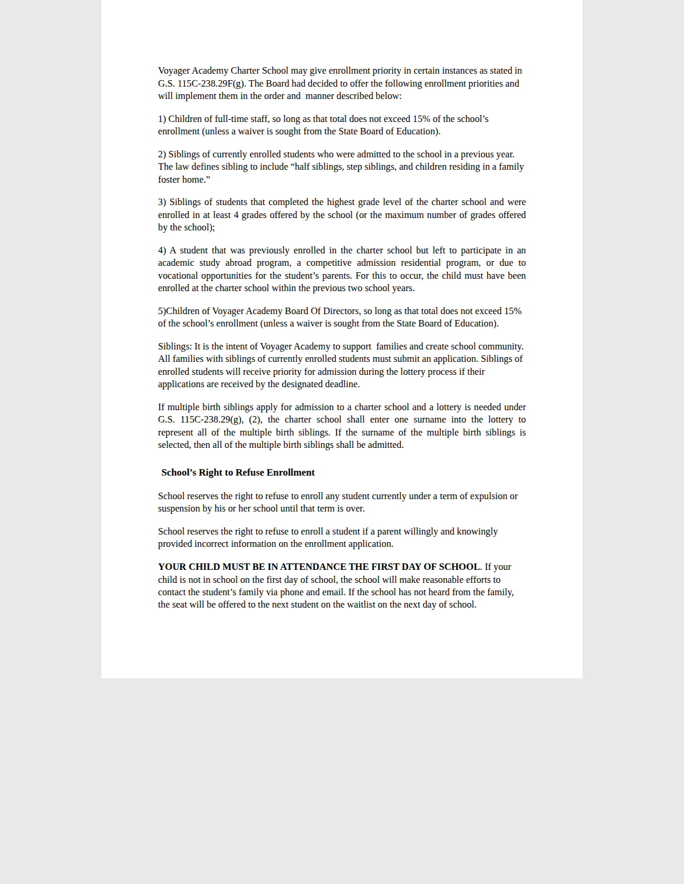Voyager Academy Charter School may give enrollment priority in certain instances as stated in G.S. 115C-238.29F(g). The Board had decided to offer the following enrollment priorities and will implement them in the order and manner described below:
1) Children of full-time staff, so long as that total does not exceed 15% of the school’s enrollment (unless a waiver is sought from the State Board of Education).
2) Siblings of currently enrolled students who were admitted to the school in a previous year. The law defines sibling to include “half siblings, step siblings, and children residing in a family foster home.”
3) Siblings of students that completed the highest grade level of the charter school and were enrolled in at least 4 grades offered by the school (or the maximum number of grades offered by the school);
4) A student that was previously enrolled in the charter school but left to participate in an academic study abroad program, a competitive admission residential program, or due to vocational opportunities for the student’s parents. For this to occur, the child must have been enrolled at the charter school within the previous two school years.
5)Children of Voyager Academy Board Of Directors, so long as that total does not exceed 15% of the school’s enrollment (unless a waiver is sought from the State Board of Education).
Siblings: It is the intent of Voyager Academy to support families and create school community. All families with siblings of currently enrolled students must submit an application. Siblings of enrolled students will receive priority for admission during the lottery process if their applications are received by the designated deadline.
If multiple birth siblings apply for admission to a charter school and a lottery is needed under G.S. 115C-238.29(g), (2), the charter school shall enter one surname into the lottery to represent all of the multiple birth siblings. If the surname of the multiple birth siblings is selected, then all of the multiple birth siblings shall be admitted.
School’s Right to Refuse Enrollment
School reserves the right to refuse to enroll any student currently under a term of expulsion or suspension by his or her school until that term is over.
School reserves the right to refuse to enroll a student if a parent willingly and knowingly provided incorrect information on the enrollment application.
YOUR CHILD MUST BE IN ATTENDANCE THE FIRST DAY OF SCHOOL. If your child is not in school on the first day of school, the school will make reasonable efforts to contact the student’s family via phone and email. If the school has not heard from the family, the seat will be offered to the next student on the waitlist on the next day of school.